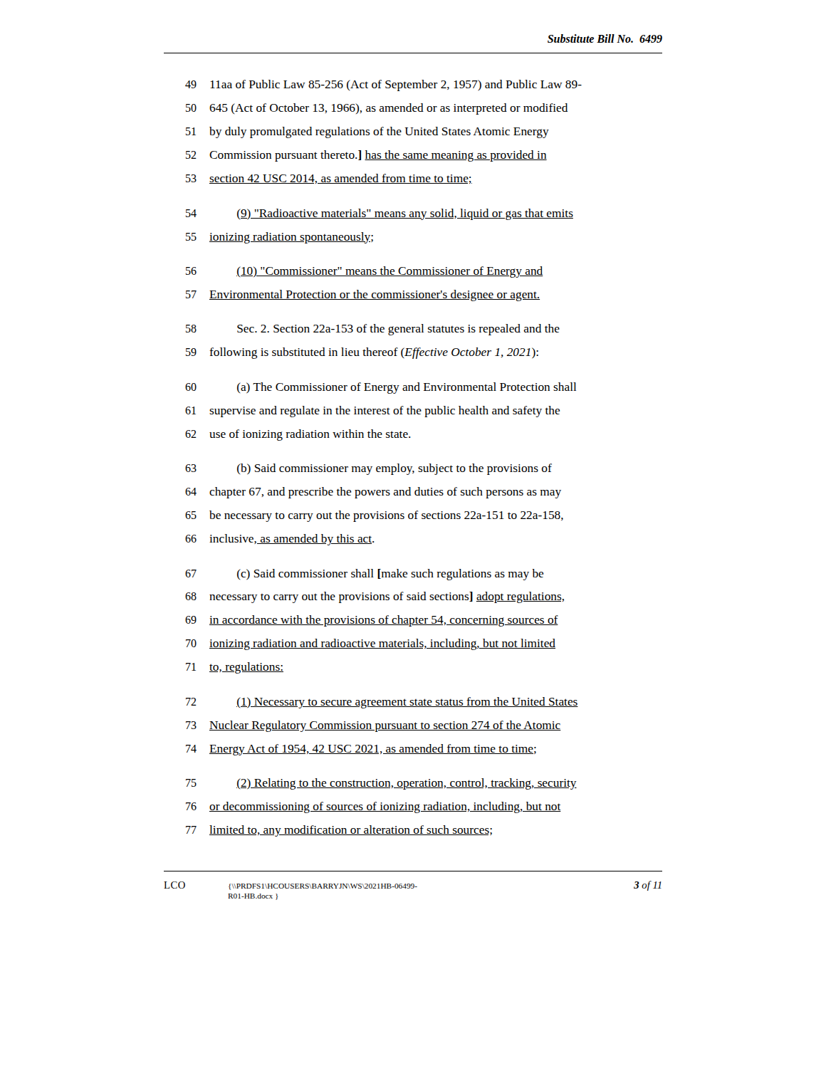Substitute Bill No. 6499
49
11aa of Public Law 85-256 (Act of September 2, 1957) and Public Law 89-
50
645 (Act of October 13, 1966), as amended or as interpreted or modified
51
by duly promulgated regulations of the United States Atomic Energy
52
Commission pursuant thereto.] has the same meaning as provided in
53
section 42 USC 2014, as amended from time to time;
54
(9) "Radioactive materials" means any solid, liquid or gas that emits
55
ionizing radiation spontaneously;
56
(10) "Commissioner" means the Commissioner of Energy and
57
Environmental Protection or the commissioner's designee or agent.
58
Sec. 2. Section 22a-153 of the general statutes is repealed and the
59
following is substituted in lieu thereof (Effective October 1, 2021):
60
(a) The Commissioner of Energy and Environmental Protection shall
61
supervise and regulate in the interest of the public health and safety the
62
use of ionizing radiation within the state.
63
(b) Said commissioner may employ, subject to the provisions of
64
chapter 67, and prescribe the powers and duties of such persons as may
65
be necessary to carry out the provisions of sections 22a-151 to 22a-158,
66
inclusive, as amended by this act.
67
(c) Said commissioner shall [make such regulations as may be
68
necessary to carry out the provisions of said sections] adopt regulations,
69
in accordance with the provisions of chapter 54, concerning sources of
70
ionizing radiation and radioactive materials, including, but not limited
71
to, regulations:
72
(1) Necessary to secure agreement state status from the United States
73
Nuclear Regulatory Commission pursuant to section 274 of the Atomic
74
Energy Act of 1954, 42 USC 2021, as amended from time to time;
75
(2) Relating to the construction, operation, control, tracking, security
76
or decommissioning of sources of ionizing radiation, including, but not
77
limited to, any modification or alteration of such sources;
LCO
{\\PRDFS1\HCOUSERS\BARRYJN\WS\2021HB-06499-
R01-HB.docx }
3 of 11